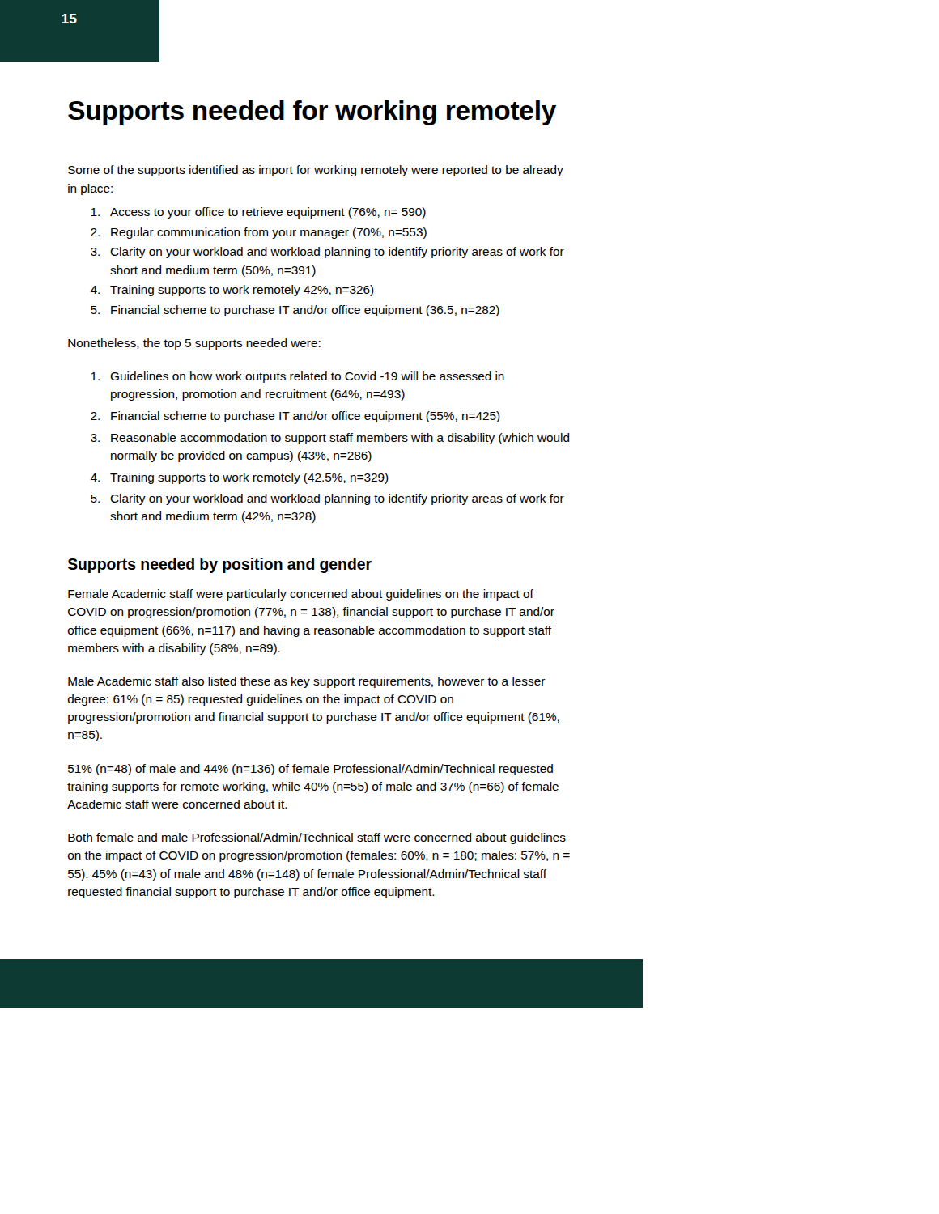15
Supports needed for working remotely
Some of the supports identified as import for working remotely were reported to be already in place:
Access to your office to retrieve equipment (76%, n= 590)
Regular communication from your manager (70%, n=553)
Clarity on your workload and workload planning to identify priority areas of work for short and medium term (50%, n=391)
Training supports to work remotely 42%, n=326)
Financial scheme to purchase IT and/or office equipment (36.5, n=282)
Nonetheless, the top 5 supports needed were:
Guidelines on how work outputs related to Covid -19 will be assessed in progression, promotion and recruitment (64%, n=493)
Financial scheme to purchase IT and/or office equipment (55%, n=425)
Reasonable accommodation to support staff members with a disability (which would normally be provided on campus) (43%, n=286)
Training supports to work remotely (42.5%, n=329)
Clarity on your workload and workload planning to identify priority areas of work for short and medium term (42%, n=328)
Supports needed by position and gender
Female Academic staff were particularly concerned about guidelines on the impact of COVID on progression/promotion (77%, n = 138), financial support to purchase IT and/or office equipment (66%, n=117) and having a reasonable accommodation to support staff members with a disability (58%, n=89).
Male Academic staff also listed these as key support requirements, however to a lesser degree: 61% (n = 85) requested guidelines on the impact of COVID on progression/promotion and financial support to purchase IT and/or office equipment (61%, n=85).
51% (n=48) of male and 44% (n=136) of female Professional/Admin/Technical requested training supports for remote working, while 40% (n=55) of male and 37% (n=66) of female Academic staff were concerned about it.
Both female and male Professional/Admin/Technical staff were concerned about guidelines on the impact of COVID on progression/promotion (females: 60%, n = 180; males: 57%, n = 55). 45% (n=43) of male and 48% (n=148) of female Professional/Admin/Technical staff requested financial support to purchase IT and/or office equipment.